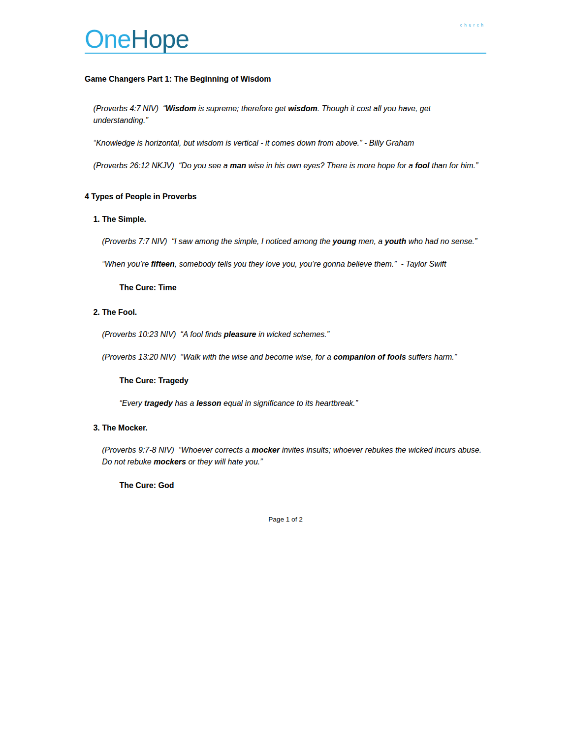church One Hope
Game Changers Part 1: The Beginning of Wisdom
(Proverbs 4:7 NIV) “Wisdom is supreme; therefore get wisdom. Though it cost all you have, get understanding.”
“Knowledge is horizontal, but wisdom is vertical - it comes down from above.” - Billy Graham
(Proverbs 26:12 NKJV) “Do you see a man wise in his own eyes? There is more hope for a fool than for him.”
4 Types of People in Proverbs
The Simple.
(Proverbs 7:7 NIV) “I saw among the simple, I noticed among the young men, a youth who had no sense.”
“When you’re fifteen, somebody tells you they love you, you’re gonna believe them.” - Taylor Swift
The Cure: Time
The Fool.
(Proverbs 10:23 NIV) “A fool finds pleasure in wicked schemes.”
(Proverbs 13:20 NIV) “Walk with the wise and become wise, for a companion of fools suffers harm.”
The Cure: Tragedy
“Every tragedy has a lesson equal in significance to its heartbreak.”
The Mocker.
(Proverbs 9:7-8 NIV) “Whoever corrects a mocker invites insults; whoever rebukes the wicked incurs abuse. Do not rebuke mockers or they will hate you.”
The Cure: God
Page 1 of 2